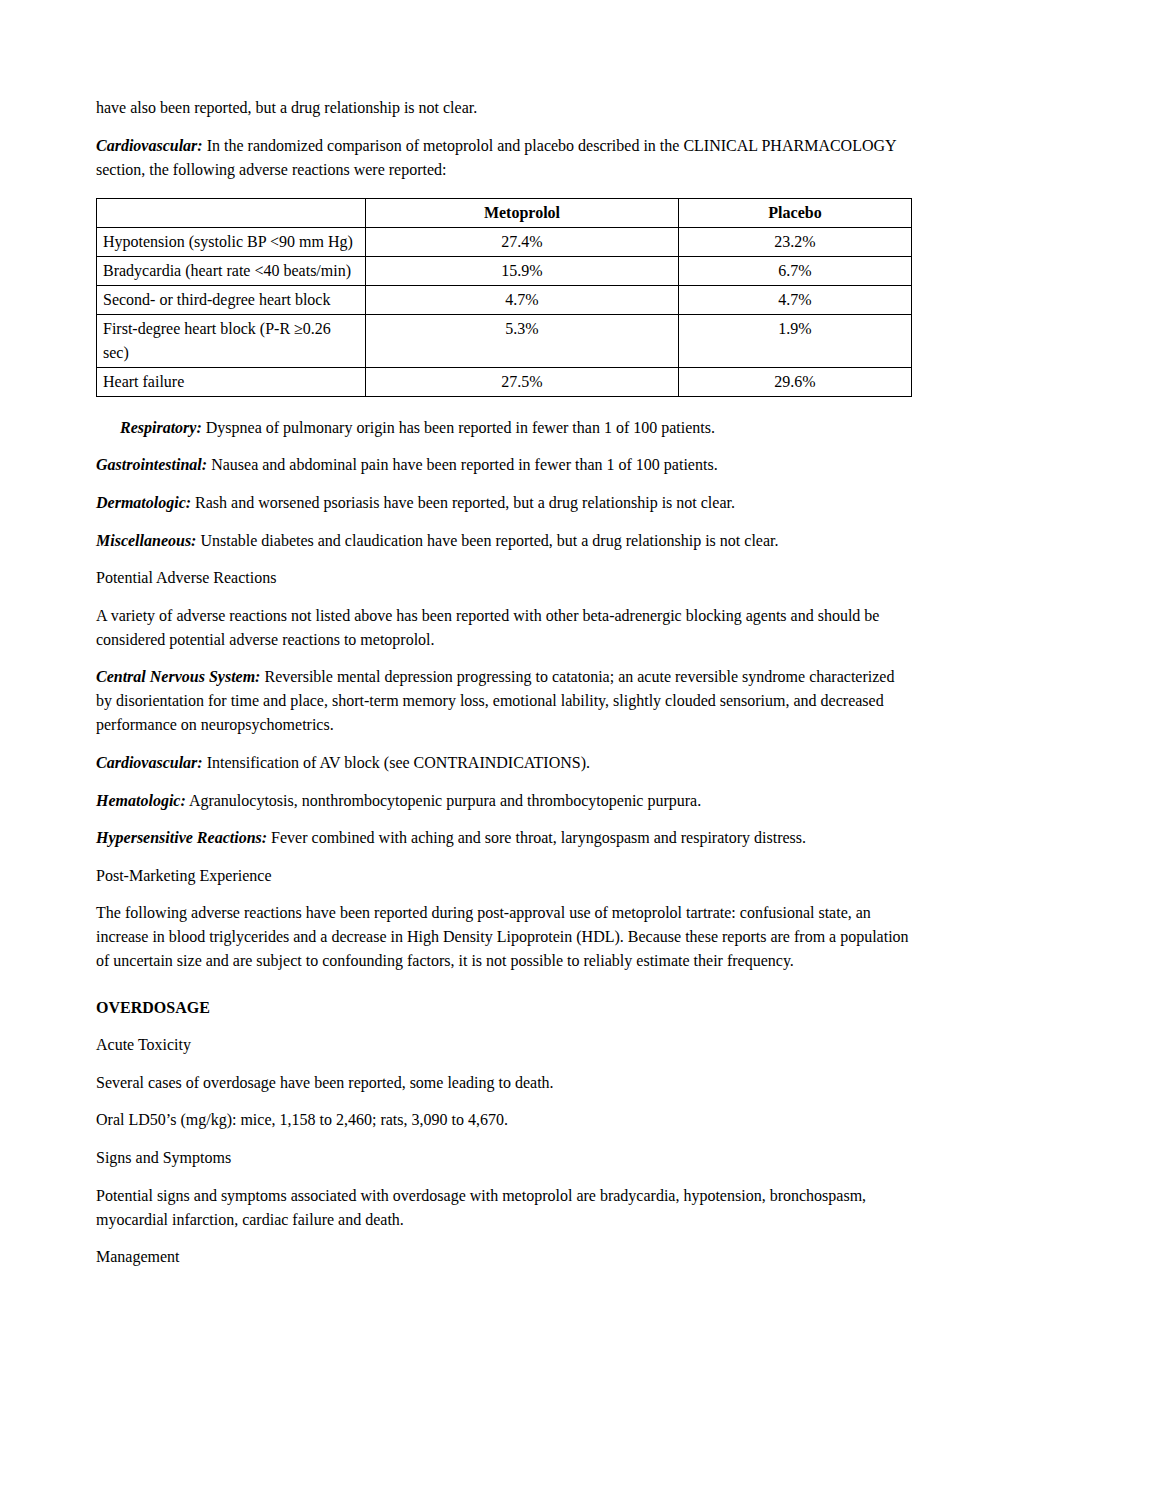have also been reported, but a drug relationship is not clear.
Cardiovascular: In the randomized comparison of metoprolol and placebo described in the CLINICAL PHARMACOLOGY section, the following adverse reactions were reported:
| | Metoprolol | Placebo |
| --- | --- | --- |
| Hypotension (systolic BP <90 mm Hg) | 27.4% | 23.2% |
| Bradycardia (heart rate <40 beats/min) | 15.9% | 6.7% |
| Second- or third-degree heart block | 4.7% | 4.7% |
| First-degree heart block (P-R ≥0.26 sec) | 5.3% | 1.9% |
| Heart failure | 27.5% | 29.6% |
Respiratory: Dyspnea of pulmonary origin has been reported in fewer than 1 of 100 patients.
Gastrointestinal: Nausea and abdominal pain have been reported in fewer than 1 of 100 patients.
Dermatologic: Rash and worsened psoriasis have been reported, but a drug relationship is not clear.
Miscellaneous: Unstable diabetes and claudication have been reported, but a drug relationship is not clear.
Potential Adverse Reactions
A variety of adverse reactions not listed above has been reported with other beta-adrenergic blocking agents and should be considered potential adverse reactions to metoprolol.
Central Nervous System: Reversible mental depression progressing to catatonia; an acute reversible syndrome characterized by disorientation for time and place, short-term memory loss, emotional lability, slightly clouded sensorium, and decreased performance on neuropsychometrics.
Cardiovascular: Intensification of AV block (see CONTRAINDICATIONS).
Hematologic: Agranulocytosis, nonthrombocytopenic purpura and thrombocytopenic purpura.
Hypersensitive Reactions: Fever combined with aching and sore throat, laryngospasm and respiratory distress.
Post-Marketing Experience
The following adverse reactions have been reported during post-approval use of metoprolol tartrate: confusional state, an increase in blood triglycerides and a decrease in High Density Lipoprotein (HDL). Because these reports are from a population of uncertain size and are subject to confounding factors, it is not possible to reliably estimate their frequency.
OVERDOSAGE
Acute Toxicity
Several cases of overdosage have been reported, some leading to death.
Oral LD50’s (mg/kg): mice, 1,158 to 2,460; rats, 3,090 to 4,670.
Signs and Symptoms
Potential signs and symptoms associated with overdosage with metoprolol are bradycardia, hypotension, bronchospasm, myocardial infarction, cardiac failure and death.
Management